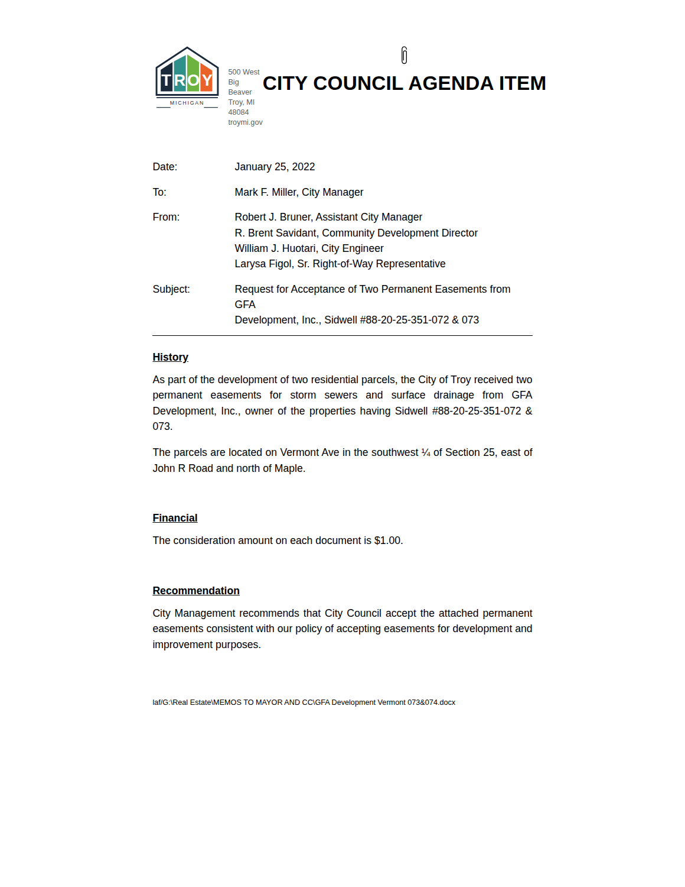T R O Y MICHIGAN
500 West Big Beaver
Troy, MI 48084
troymi.gov
CITY COUNCIL AGENDA ITEM
Date:
January 25, 2022
To:
Mark F. Miller, City Manager
From:
Robert J. Bruner, Assistant City Manager
R. Brent Savidant, Community Development Director
William J. Huotari, City Engineer
Larysa Figol, Sr. Right-of-Way Representative
Subject:
Request for Acceptance of Two Permanent Easements from GFA
Development, Inc., Sidwell #88-20-25-351-072 & 073
History
As part of the development of two residential parcels, the City of Troy received two permanent easements for storm sewers and surface drainage from GFA Development, Inc., owner of the properties having Sidwell #88-20-25-351-072 & 073.
The parcels are located on Vermont Ave in the southwest ¼ of Section 25, east of John R Road and north of Maple.
Financial
The consideration amount on each document is $1.00.
Recommendation
City Management recommends that City Council accept the attached permanent easements consistent with our policy of accepting easements for development and improvement purposes.
laf/G:\Real Estate\MEMOS TO MAYOR AND CC\GFA Development Vermont 073&074.docx